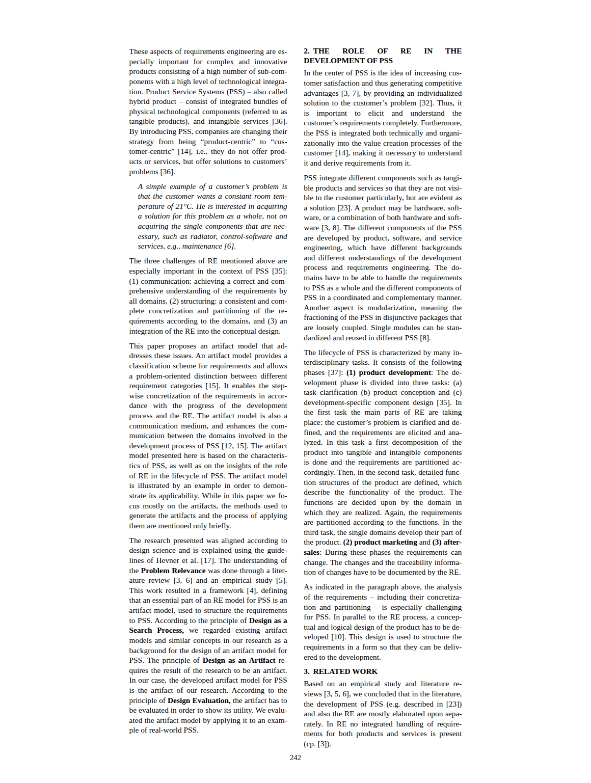These aspects of requirements engineering are especially important for complex and innovative products consisting of a high number of sub-components with a high level of technological integration. Product Service Systems (PSS) – also called hybrid product – consist of integrated bundles of physical technological components (referred to as tangible products), and intangible services [36]. By introducing PSS, companies are changing their strategy from being “product-centric” to “customer-centric” [14], i.e., they do not offer products or services, but offer solutions to customers’ problems [36].
A simple example of a customer’s problem is that the customer wants a constant room temperature of 21°C. He is interested in acquiring a solution for this problem as a whole, not on acquiring the single components that are necessary, such as radiator, control-software and services, e.g., maintenance [6].
The three challenges of RE mentioned above are especially important in the context of PSS [35]: (1) communication: achieving a correct and comprehensive understanding of the requirements by all domains, (2) structuring: a consistent and complete concretization and partitioning of the requirements according to the domains, and (3) an integration of the RE into the conceptual design.
This paper proposes an artifact model that addresses these issues. An artifact model provides a classification scheme for requirements and allows a problem-oriented distinction between different requirement categories [15]. It enables the stepwise concretization of the requirements in accordance with the progress of the development process and the RE. The artifact model is also a communication medium, and enhances the communication between the domains involved in the development process of PSS [12, 15]. The artifact model presented here is based on the characteristics of PSS, as well as on the insights of the role of RE in the lifecycle of PSS. The artifact model is illustrated by an example in order to demonstrate its applicability. While in this paper we focus mostly on the artifacts, the methods used to generate the artifacts and the process of applying them are mentioned only briefly.
The research presented was aligned according to design science and is explained using the guidelines of Hevner et al. [17]. The understanding of the Problem Relevance was done through a literature review [3, 6] and an empirical study [5]. This work resulted in a framework [4], defining that an essential part of an RE model for PSS is an artifact model, used to structure the requirements to PSS. According to the principle of Design as a Search Process, we regarded existing artifact models and similar concepts in our research as a background for the design of an artifact model for PSS. The principle of Design as an Artifact requires the result of the research to be an artifact. In our case, the developed artifact model for PSS is the artifact of our research. According to the principle of Design Evaluation, the artifact has to be evaluated in order to show its utility. We evaluated the artifact model by applying it to an example of real-world PSS.
2. THE ROLE OF RE IN THE DEVELOPMENT OF PSS
In the center of PSS is the idea of increasing customer satisfaction and thus generating competitive advantages [3, 7], by providing an individualized solution to the customer’s problem [32]. Thus, it is important to elicit and understand the customer’s requirements completely. Furthermore, the PSS is integrated both technically and organizationally into the value creation processes of the customer [14], making it necessary to understand it and derive requirements from it.
PSS integrate different components such as tangible products and services so that they are not visible to the customer particularly, but are evident as a solution [23]. A product may be hardware, software, or a combination of both hardware and software [3, 8]. The different components of the PSS are developed by product, software, and service engineering, which have different backgrounds and different understandings of the development process and requirements engineering. The domains have to be able to handle the requirements to PSS as a whole and the different components of PSS in a coordinated and complementary manner. Another aspect is modularization, meaning the fractioning of the PSS in disjunctive packages that are loosely coupled. Single modules can be standardized and reused in different PSS [8].
The lifecycle of PSS is characterized by many interdisciplinary tasks. It consists of the following phases [37]: (1) product development: The development phase is divided into three tasks: (a) task clarification (b) product conception and (c) development-specific component design [35]. In the first task the main parts of RE are taking place: the customer’s problem is clarified and defined, and the requirements are elicited and analyzed. In this task a first decomposition of the product into tangible and intangible components is done and the requirements are partitioned accordingly. Then, in the second task, detailed function structures of the product are defined, which describe the functionality of the product. The functions are decided upon by the domain in which they are realized. Again, the requirements are partitioned according to the functions. In the third task, the single domains develop their part of the product. (2) product marketing and (3) after-sales: During these phases the requirements can change. The changes and the traceability information of changes have to be documented by the RE.
As indicated in the paragraph above, the analysis of the requirements – including their concretization and partitioning – is especially challenging for PSS. In parallel to the RE process, a conceptual and logical design of the product has to be developed [10]. This design is used to structure the requirements in a form so that they can be delivered to the development.
3. RELATED WORK
Based on an empirical study and literature reviews [3, 5, 6], we concluded that in the literature, the development of PSS (e.g. described in [23]) and also the RE are mostly elaborated upon separately. In RE no integrated handling of requirements for both products and services is present (cp. [3]).
242